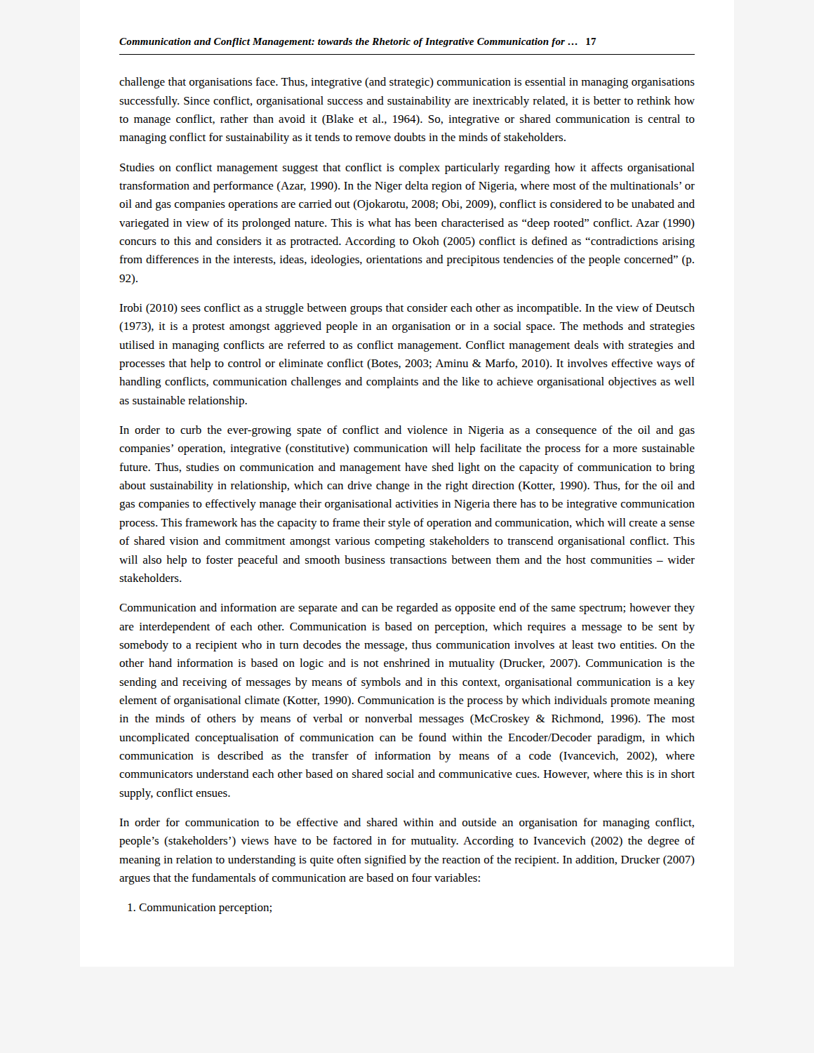Communication and Conflict Management: towards the Rhetoric of Integrative Communication for …17
challenge that organisations face. Thus, integrative (and strategic) communication is essential in managing organisations successfully. Since conflict, organisational success and sustainability are inextricably related, it is better to rethink how to manage conflict, rather than avoid it (Blake et al., 1964). So, integrative or shared communication is central to managing conflict for sustainability as it tends to remove doubts in the minds of stakeholders.
Studies on conflict management suggest that conflict is complex particularly regarding how it affects organisational transformation and performance (Azar, 1990). In the Niger delta region of Nigeria, where most of the multinationals’ or oil and gas companies operations are carried out (Ojokarotu, 2008; Obi, 2009), conflict is considered to be unabated and variegated in view of its prolonged nature. This is what has been characterised as “deep rooted” conflict. Azar (1990) concurs to this and considers it as protracted. According to Okoh (2005) conflict is defined as “contradictions arising from differences in the interests, ideas, ideologies, orientations and precipitous tendencies of the people concerned” (p. 92).
Irobi (2010) sees conflict as a struggle between groups that consider each other as incompatible. In the view of Deutsch (1973), it is a protest amongst aggrieved people in an organisation or in a social space. The methods and strategies utilised in managing conflicts are referred to as conflict management. Conflict management deals with strategies and processes that help to control or eliminate conflict (Botes, 2003; Aminu & Marfo, 2010). It involves effective ways of handling conflicts, communication challenges and complaints and the like to achieve organisational objectives as well as sustainable relationship.
In order to curb the ever-growing spate of conflict and violence in Nigeria as a consequence of the oil and gas companies’ operation, integrative (constitutive) communication will help facilitate the process for a more sustainable future. Thus, studies on communication and management have shed light on the capacity of communication to bring about sustainability in relationship, which can drive change in the right direction (Kotter, 1990). Thus, for the oil and gas companies to effectively manage their organisational activities in Nigeria there has to be integrative communication process. This framework has the capacity to frame their style of operation and communication, which will create a sense of shared vision and commitment amongst various competing stakeholders to transcend organisational conflict. This will also help to foster peaceful and smooth business transactions between them and the host communities – wider stakeholders.
Communication and information are separate and can be regarded as opposite end of the same spectrum; however they are interdependent of each other. Communication is based on perception, which requires a message to be sent by somebody to a recipient who in turn decodes the message, thus communication involves at least two entities. On the other hand information is based on logic and is not enshrined in mutuality (Drucker, 2007). Communication is the sending and receiving of messages by means of symbols and in this context, organisational communication is a key element of organisational climate (Kotter, 1990). Communication is the process by which individuals promote meaning in the minds of others by means of verbal or nonverbal messages (McCroskey & Richmond, 1996). The most uncomplicated conceptualisation of communication can be found within the Encoder/Decoder paradigm, in which communication is described as the transfer of information by means of a code (Ivancevich, 2002), where communicators understand each other based on shared social and communicative cues. However, where this is in short supply, conflict ensues.
In order for communication to be effective and shared within and outside an organisation for managing conflict, people’s (stakeholders’) views have to be factored in for mutuality. According to Ivancevich (2002) the degree of meaning in relation to understanding is quite often signified by the reaction of the recipient. In addition, Drucker (2007) argues that the fundamentals of communication are based on four variables:
Communication perception;